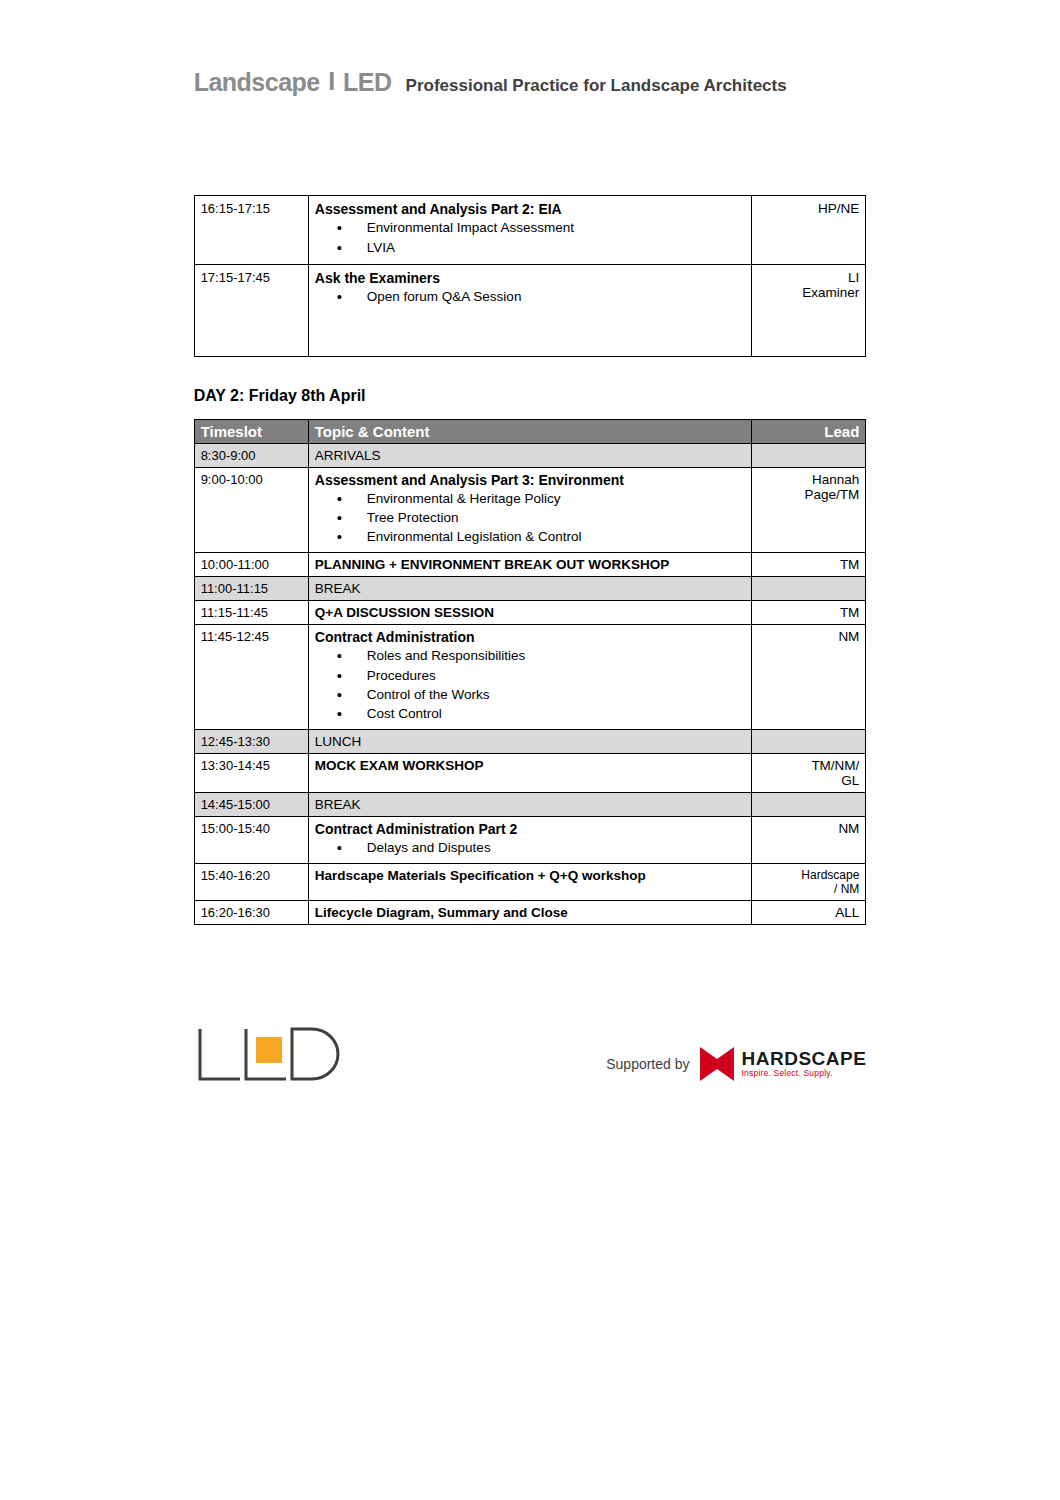Landscape I LED
Professional Practice for Landscape Architects
| 16:15-17:15 | Assessment and Analysis Part 2: EIA Environmental Impact Assessment LVIA | HP/NE |
| 17:15-17:45 | Ask the Examiners Open forum Q&A Session | LI Examiner |
DAY 2: Friday 8th April
| Timeslot | Topic & Content | Lead |
| --- | --- | --- |
| 8:30-9:00 | ARRIVALS | |
| 9:00-10:00 | Assessment and Analysis Part 3: Environment Environmental & Heritage Policy Tree Protection Environmental Legislation & Control | Hannah Page/TM |
| 10:00-11:00 | PLANNING + ENVIRONMENT BREAK OUT WORKSHOP | TM |
| 11:00-11:15 | BREAK | |
| 11:15-11:45 | Q+A DISCUSSION SESSION | TM |
| 11:45-12:45 | Contract Administration Roles and Responsibilities Procedures Control of the Works Cost Control | NM |
| 12:45-13:30 | LUNCH | |
| 13:30-14:45 | MOCK EXAM WORKSHOP | TM/NM/ GL |
| 14:45-15:00 | BREAK | |
| 15:00-15:40 | Contract Administration Part 2 Delays and Disputes | NM |
| 15:40-16:20 | Hardscape Materials Specification + Q+Q workshop | Hardscape / NM |
| 16:20-16:30 | Lifecycle Diagram, Summary and Close | ALL |
Supported by
HARDSCAPE
Inspire. Select. Supply.